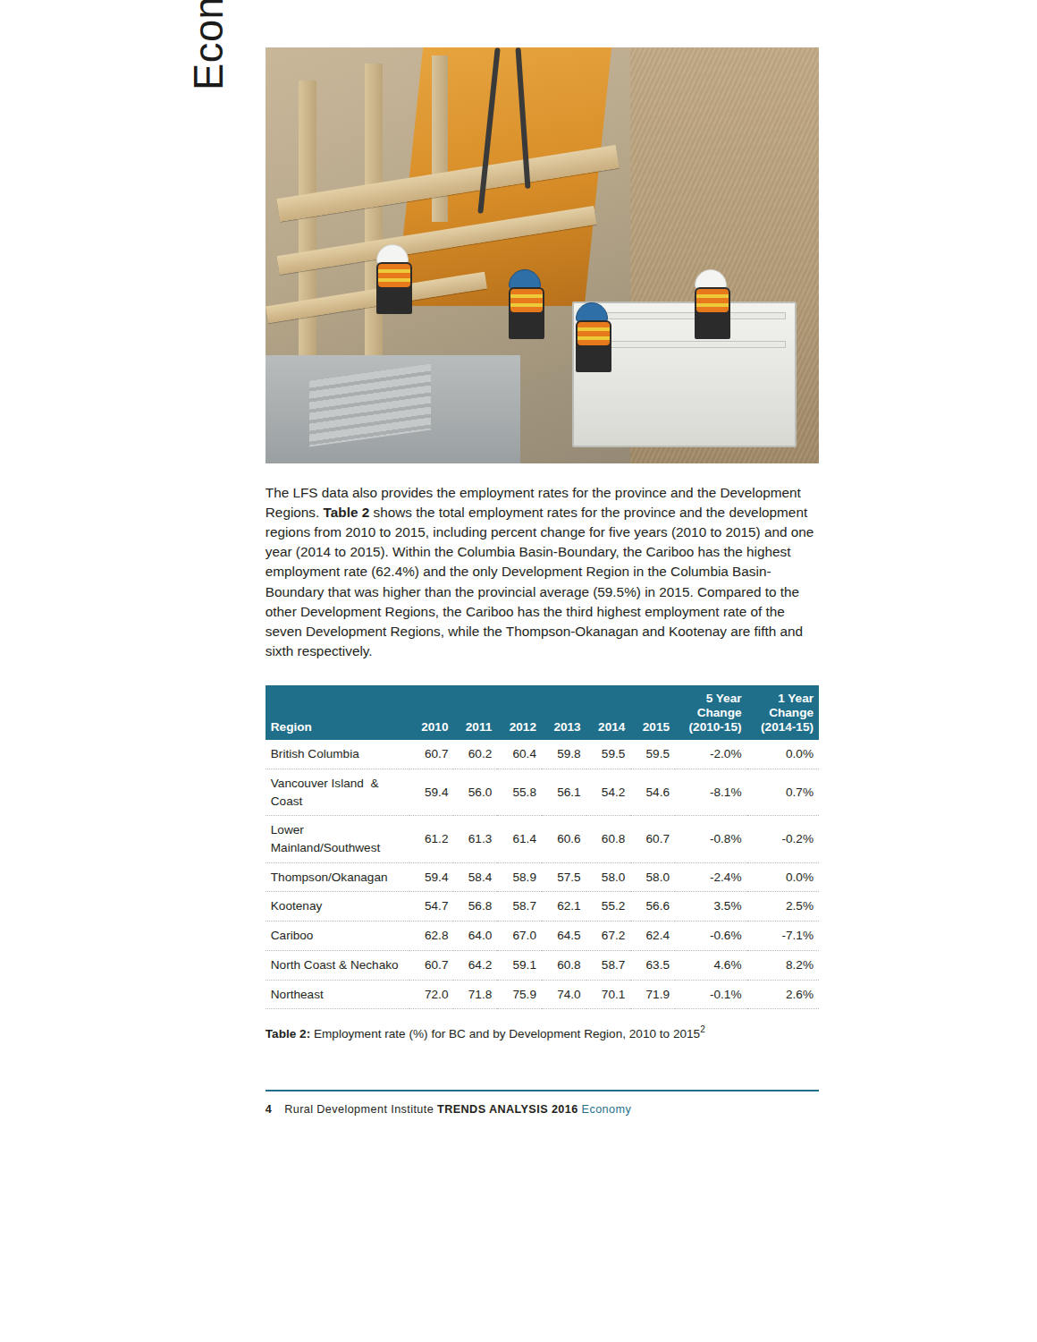Economy
The LFS data also provides the employment rates for the province and the Development Regions. Table 2 shows the total employment rates for the province and the development regions from 2010 to 2015, including percent change for five years (2010 to 2015) and one year (2014 to 2015). Within the Columbia Basin-Boundary, the Cariboo has the highest employment rate (62.4%) and the only Development Region in the Columbia Basin-Boundary that was higher than the provincial average (59.5%) in 2015. Compared to the other Development Regions, the Cariboo has the third highest employment rate of the seven Development Regions, while the Thompson-Okanagan and Kootenay are fifth and sixth respectively.
| Region | 2010 | 2011 | 2012 | 2013 | 2014 | 2015 | 5 Year Change (2010-15) | 1 Year Change (2014-15) |
| --- | --- | --- | --- | --- | --- | --- | --- | --- |
| British Columbia | 60.7 | 60.2 | 60.4 | 59.8 | 59.5 | 59.5 | -2.0% | 0.0% |
| Vancouver Island & Coast | 59.4 | 56.0 | 55.8 | 56.1 | 54.2 | 54.6 | -8.1% | 0.7% |
| Lower Mainland/Southwest | 61.2 | 61.3 | 61.4 | 60.6 | 60.8 | 60.7 | -0.8% | -0.2% |
| Thompson/Okanagan | 59.4 | 58.4 | 58.9 | 57.5 | 58.0 | 58.0 | -2.4% | 0.0% |
| Kootenay | 54.7 | 56.8 | 58.7 | 62.1 | 55.2 | 56.6 | 3.5% | 2.5% |
| Cariboo | 62.8 | 64.0 | 67.0 | 64.5 | 67.2 | 62.4 | -0.6% | -7.1% |
| North Coast & Nechako | 60.7 | 64.2 | 59.1 | 60.8 | 58.7 | 63.5 | 4.6% | 8.2% |
| Northeast | 72.0 | 71.8 | 75.9 | 74.0 | 70.1 | 71.9 | -0.1% | 2.6% |
Table 2: Employment rate (%) for BC and by Development Region, 2010 to 20152
4 Rural Development Institute TRENDS ANALYSIS 2016 Economy